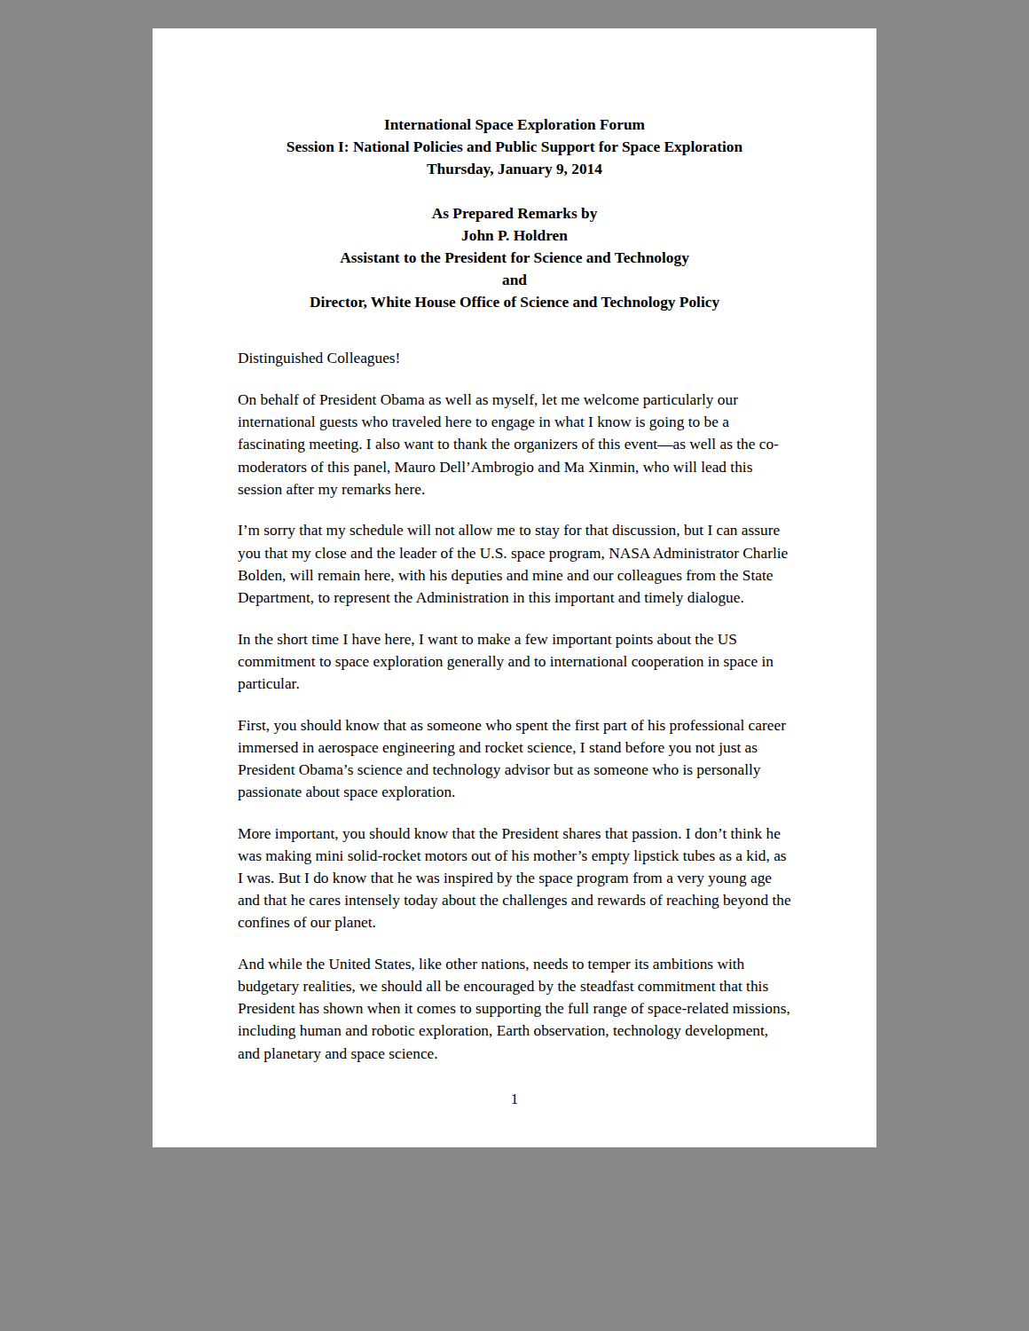International Space Exploration Forum
Session I: National Policies and Public Support for Space Exploration
Thursday, January 9, 2014
As Prepared Remarks by
John P. Holdren
Assistant to the President for Science and Technology
and
Director, White House Office of Science and Technology Policy
Distinguished Colleagues!
On behalf of President Obama as well as myself, let me welcome particularly our international guests who traveled here to engage in what I know is going to be a fascinating meeting. I also want to thank the organizers of this event—as well as the co-moderators of this panel, Mauro Dell’Ambrogio and Ma Xinmin, who will lead this session after my remarks here.
I’m sorry that my schedule will not allow me to stay for that discussion, but I can assure you that my close and the leader of the U.S. space program, NASA Administrator Charlie Bolden, will remain here, with his deputies and mine and our colleagues from the State Department, to represent the Administration in this important and timely dialogue.
In the short time I have here, I want to make a few important points about the US commitment to space exploration generally and to international cooperation in space in particular.
First, you should know that as someone who spent the first part of his professional career immersed in aerospace engineering and rocket science, I stand before you not just as President Obama’s science and technology advisor but as someone who is personally passionate about space exploration.
More important, you should know that the President shares that passion. I don’t think he was making mini solid-rocket motors out of his mother’s empty lipstick tubes as a kid, as I was. But I do know that he was inspired by the space program from a very young age and that he cares intensely today about the challenges and rewards of reaching beyond the confines of our planet.
And while the United States, like other nations, needs to temper its ambitions with budgetary realities, we should all be encouraged by the steadfast commitment that this President has shown when it comes to supporting the full range of space-related missions, including human and robotic exploration, Earth observation, technology development, and planetary and space science.
1